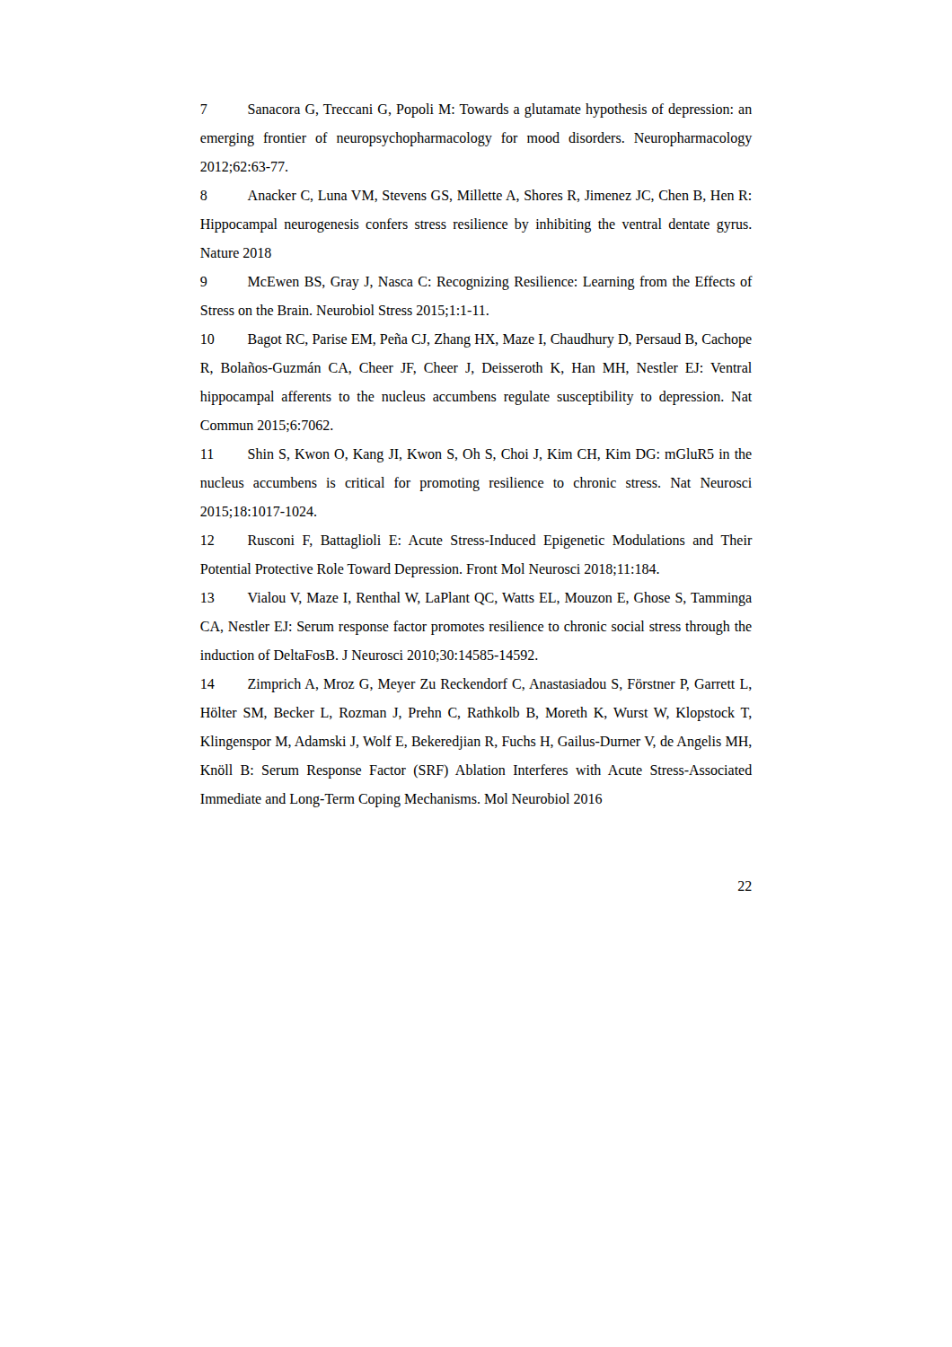7 Sanacora G, Treccani G, Popoli M: Towards a glutamate hypothesis of depression: an emerging frontier of neuropsychopharmacology for mood disorders. Neuropharmacology 2012;62:63-77.
8 Anacker C, Luna VM, Stevens GS, Millette A, Shores R, Jimenez JC, Chen B, Hen R: Hippocampal neurogenesis confers stress resilience by inhibiting the ventral dentate gyrus. Nature 2018
9 McEwen BS, Gray J, Nasca C: Recognizing Resilience: Learning from the Effects of Stress on the Brain. Neurobiol Stress 2015;1:1-11.
10 Bagot RC, Parise EM, Peña CJ, Zhang HX, Maze I, Chaudhury D, Persaud B, Cachope R, Bolaños-Guzmán CA, Cheer JF, Cheer J, Deisseroth K, Han MH, Nestler EJ: Ventral hippocampal afferents to the nucleus accumbens regulate susceptibility to depression. Nat Commun 2015;6:7062.
11 Shin S, Kwon O, Kang JI, Kwon S, Oh S, Choi J, Kim CH, Kim DG: mGluR5 in the nucleus accumbens is critical for promoting resilience to chronic stress. Nat Neurosci 2015;18:1017-1024.
12 Rusconi F, Battaglioli E: Acute Stress-Induced Epigenetic Modulations and Their Potential Protective Role Toward Depression. Front Mol Neurosci 2018;11:184.
13 Vialou V, Maze I, Renthal W, LaPlant QC, Watts EL, Mouzon E, Ghose S, Tamminga CA, Nestler EJ: Serum response factor promotes resilience to chronic social stress through the induction of DeltaFosB. J Neurosci 2010;30:14585-14592.
14 Zimprich A, Mroz G, Meyer Zu Reckendorf C, Anastasiadou S, Förstner P, Garrett L, Hölter SM, Becker L, Rozman J, Prehn C, Rathkolb B, Moreth K, Wurst W, Klopstock T, Klingenspor M, Adamski J, Wolf E, Bekeredjian R, Fuchs H, Gailus-Durner V, de Angelis MH, Knöll B: Serum Response Factor (SRF) Ablation Interferes with Acute Stress-Associated Immediate and Long-Term Coping Mechanisms. Mol Neurobiol 2016
22